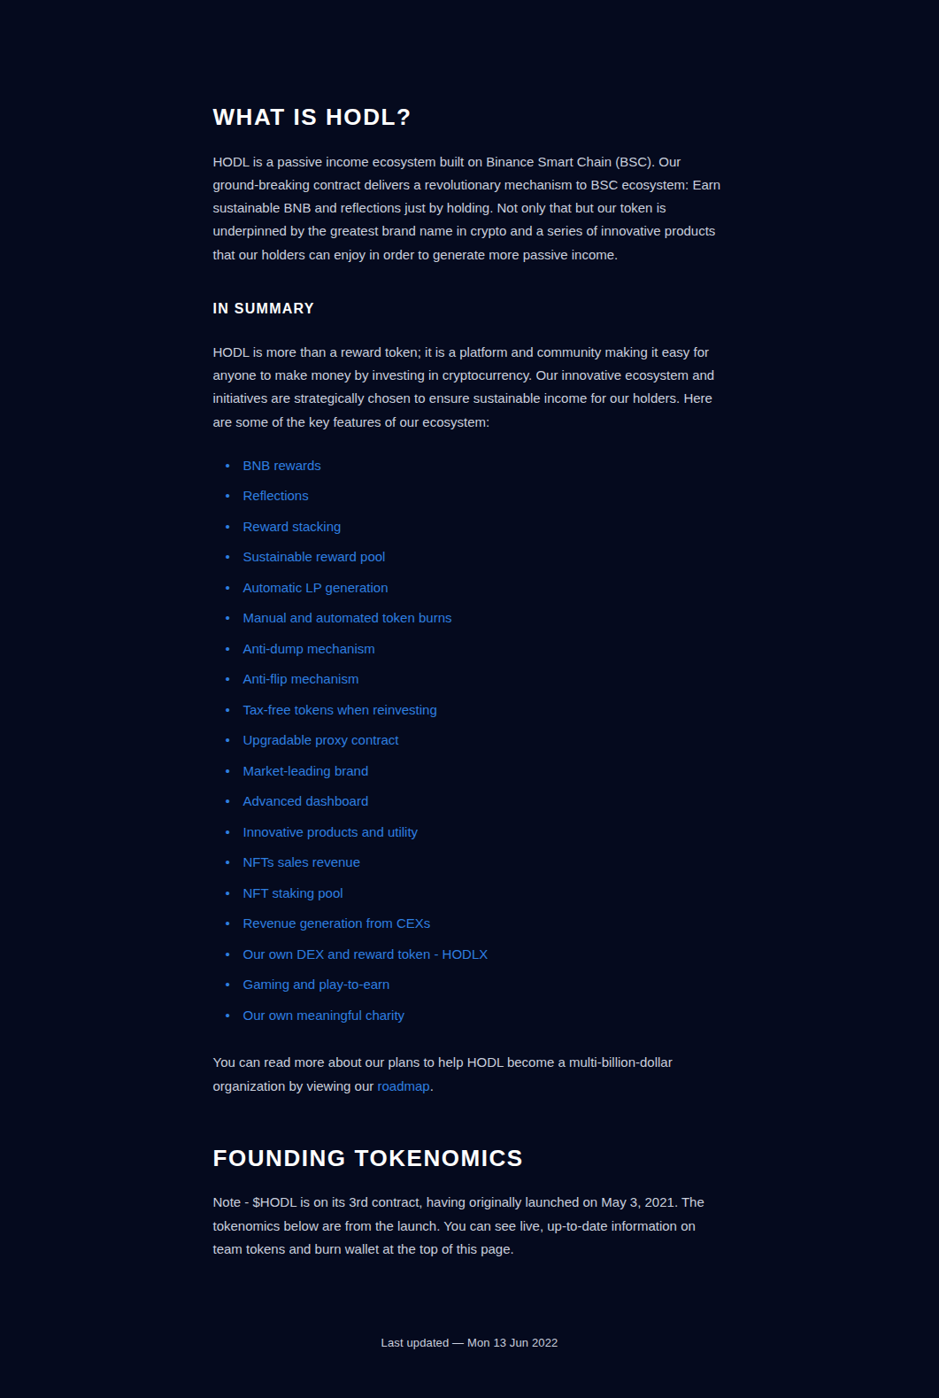What is HODL?
HODL is a passive income ecosystem built on Binance Smart Chain (BSC). Our ground-breaking contract delivers a revolutionary mechanism to BSC ecosystem: Earn sustainable BNB and reflections just by holding. Not only that but our token is underpinned by the greatest brand name in crypto and a series of innovative products that our holders can enjoy in order to generate more passive income.
In Summary
HODL is more than a reward token; it is a platform and community making it easy for anyone to make money by investing in cryptocurrency. Our innovative ecosystem and initiatives are strategically chosen to ensure sustainable income for our holders. Here are some of the key features of our ecosystem:
BNB rewards
Reflections
Reward stacking
Sustainable reward pool
Automatic LP generation
Manual and automated token burns
Anti-dump mechanism
Anti-flip mechanism
Tax-free tokens when reinvesting
Upgradable proxy contract
Market-leading brand
Advanced dashboard
Innovative products and utility
NFTs sales revenue
NFT staking pool
Revenue generation from CEXs
Our own DEX and reward token - HODLX
Gaming and play-to-earn
Our own meaningful charity
You can read more about our plans to help HODL become a multi-billion-dollar organization by viewing our roadmap.
Founding Tokenomics
Note - $HODL is on its 3rd contract, having originally launched on May 3, 2021. The tokenomics below are from the launch. You can see live, up-to-date information on team tokens and burn wallet at the top of this page.
Last updated — Mon 13 Jun 2022